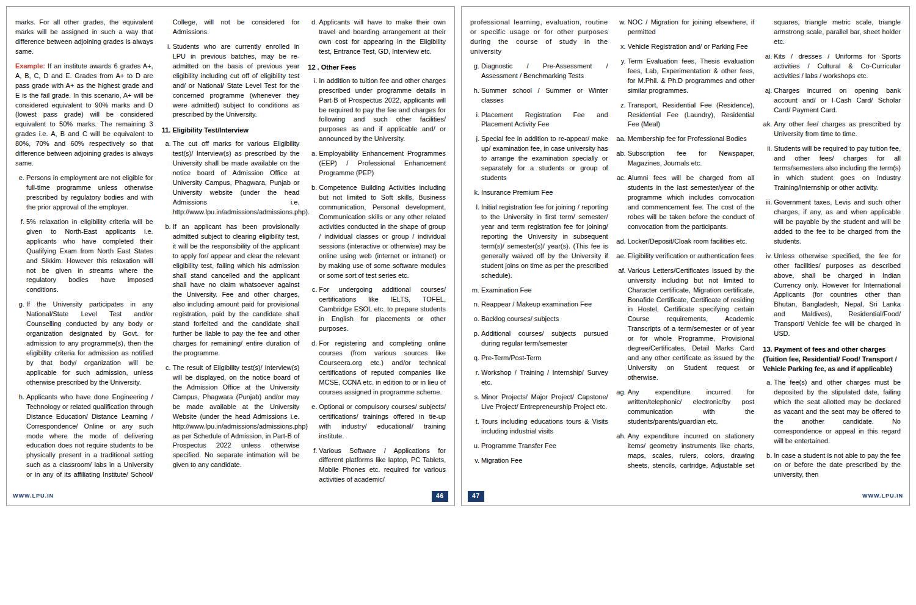marks. For all other grades, the equivalent marks will be assigned in such a way that difference between adjoining grades is always same.
Example: If an institute awards 6 grades A+, A, B, C, D and E. Grades from A+ to D are pass grade with A+ as the highest grade and E is the fail grade. In this scenario, A+ will be considered equivalent to 90% marks and D (lowest pass grade) will be considered equivalent to 50% marks. The remaining 3 grades i.e. A, B and C will be equivalent to 80%, 70% and 60% respectively so that difference between adjoining grades is always same.
Persons in employment are not eligible for full-time programme unless otherwise prescribed by regulatory bodies and with the prior approval of the employer.
5% relaxation in eligibility criteria will be given to North-East applicants i.e. applicants who have completed their Qualifying Exam from North East States and Sikkim. However this relaxation will not be given in streams where the regulatory bodies have imposed conditions.
If the University participates in any National/State Level Test and/or Counselling conducted by any body or organization designated by Govt. for admission to any programme(s), then the eligibility criteria for admission as notified by that body/ organization will be applicable for such admission, unless otherwise prescribed by the University.
Applicants who have done Engineering / Technology or related qualification through Distance Education/ Distance Learning / Correspondence/ Online or any such mode where the mode of delivering education does not require students to be physically present in a traditional setting such as a classroom/ labs in a University or in any of its affiliating Institute/ School/ College, will not be considered for Admissions.
Students who are currently enrolled in LPU in previous batches, may be re-admitted on the basis of previous year eligibility including cut off of eligibility test and/ or National/ State Level Test for the concerned programme (whenever they were admitted) subject to conditions as prescribed by the University.
11. Eligibility Test/Interview
The cut off marks for various Eligibility test(s)/ Interview(s) as prescribed by the University shall be made available on the notice board of Admission Office at University Campus, Phagwara, Punjab or University website (under the head Admissions i.e. http://www.lpu.in/admissions/admissions.php).
If an applicant has been provisionally admitted subject to clearing eligibility test, it will be the responsibility of the applicant to apply for/ appear and clear the relevant eligibility test, failing which his admission shall stand cancelled and the applicant shall have no claim whatsoever against the University. Fee and other charges, also including amount paid for provisional registration, paid by the candidate shall stand forfeited and the candidate shall further be liable to pay the fee and other charges for remaining/ entire duration of the programme.
The result of Eligibility test(s)/ Interview(s) will be displayed, on the notice board of the Admission Office at the University Campus, Phagwara (Punjab) and/or may be made available at the University Website (under the head Admissions i.e. http://www.lpu.in/admissions/admissions.php) as per Schedule of Admission, in Part-B of Prospectus 2022 unless otherwise specified. No separate intimation will be given to any candidate.
Applicants will have to make their own travel and boarding arrangement at their own cost for appearing in the Eligibility test, Entrance Test, GD, Interview etc.
12 . Other Fees
In addition to tuition fee and other charges prescribed under programme details in Part-B of Prospectus 2022, applicants will be required to pay the fee and charges for following and such other facilities/ purposes as and if applicable and/ or announced by the University.
Employability Enhancement Programmes (EEP) / Professional Enhancement Programme (PEP)
Competence Building Activities including but not limited to Soft skills, Business communication, Personal development, Communication skills or any other related activities conducted in the shape of group / individual classes or group / individual sessions (interactive or otherwise) may be online using web (internet or intranet) or by making use of some software modules or some sort of test series etc.
For undergoing additional courses/ certifications like IELTS, TOFEL, Cambridge ESOL etc. to prepare students in English for placements or other purposes.
For registering and completing online courses (from various sources like Courseera.org etc.) and/or technical certifications of reputed companies like MCSE, CCNA etc. in edition to or in lieu of courses assigned in programme scheme.
Optional or compulsory courses/ subjects/ certifications/ trainings offered in tie-up with industry/ educational/ training institute.
Various Software / Applications for different platforms like laptop, PC Tablets, Mobile Phones etc. required for various activities of academic/
WWW.LPU.IN 46
professional learning, evaluation, routine or specific usage or for other purposes during the course of study in the university
Diagnostic / Pre-Assessment / Assessment / Benchmarking Tests
Summer school / Summer or Winter classes
Placement Registration Fee and Placement Activity Fee
Special fee in addition to re-appear/ make up/ examination fee, in case university has to arrange the examination specially or separately for a students or group of students
Insurance Premium Fee
Initial registration fee for joining / reporting to the University in first term/ semester/ year and term registration fee for joining/ reporting the University in subsequent term(s)/ semester(s)/ year(s). (This fee is generally waived off by the University if student joins on time as per the prescribed schedule).
Examination Fee
Reappear / Makeup examination Fee
Backlog courses/ subjects
Additional courses/ subjects pursued during regular term/semester
Pre-Term/Post-Term
Workshop / Training / Internship/ Survey etc.
Minor Projects/ Major Project/ Capstone/ Live Project/ Entrepreneurship Project etc.
Tours including educations tours & Visits including industrial visits
Programme Transfer Fee
Migration Fee
NOC / Migration for joining elsewhere, if permitted
Vehicle Registration and/ or Parking Fee
Term Evaluation fees, Thesis evaluation fees, Lab, Experimentation & other fees, for M.Phil. & Ph.D programmes and other similar programmes.
Transport, Residential Fee (Residence), Residential Fee (Laundry), Residential Fee (Meal)
Membership fee for Professional Bodies
Subscription fee for Newspaper, Magazines, Journals etc.
Alumni fees will be charged from all students in the last semester/year of the programme which includes convocation and commencement fee. The cost of the robes will be taken before the conduct of convocation from the participants.
Locker/Deposit/Cloak room facilities etc.
Eligibility verification or authentication fees
Various Letters/Certificates issued by the university including but not limited to Character certificate, Migration certificate, Bonafide Certificate, Certificate of residing in Hostel, Certificate specifying certain Course requirements, Academic Transcripts of a term/semester or of year or for whole Programme, Provisional degree/Certificates, Detail Marks Card and any other certificate as issued by the University on Student request or otherwise.
Any expenditure incurred for written/telephonic/ electronic/by post communication with the students/parents/guardian etc.
Any expenditure incurred on stationery items/ geometry instruments like charts, maps, scales, rulers, colors, drawing sheets, stencils, cartridge, Adjustable set squares, triangle metric scale, triangle armstrong scale, parallel bar, sheet holder etc.
Kits / dresses / Uniforms for Sports activities / Cultural & Co-Curricular activities / labs / workshops etc.
Charges incurred on opening bank account and/ or I-Cash Card/ Scholar Card/ Payment Card.
Any other fee/ charges as prescribed by University from time to time.
Students will be required to pay tuition fee, and other fees/ charges for all terms/semesters also including the term(s) in which student goes on Industry Training/Internship or other activity.
Government taxes, Levis and such other charges, if any, as and when applicable will be payable by the student and will be added to the fee to be charged from the students.
Unless otherwise specified, the fee for other facilities/ purposes as described above, shall be charged in Indian Currency only. However for International Applicants (for countries other than Bhutan, Bangladesh, Nepal, Sri Lanka and Maldives), Residential/Food/ Transport/ Vehicle fee will be charged in USD.
13. Payment of fees and other charges (Tuition fee, Residential/ Food/ Transport / Vehicle Parking fee, as and if applicable)
The fee(s) and other charges must be deposited by the stipulated date, failing which the seat allotted may be declared as vacant and the seat may be offered to the another candidate. No correspondence or appeal in this regard will be entertained.
In case a student is not able to pay the fee on or before the date prescribed by the university, then
47 WWW.LPU.IN